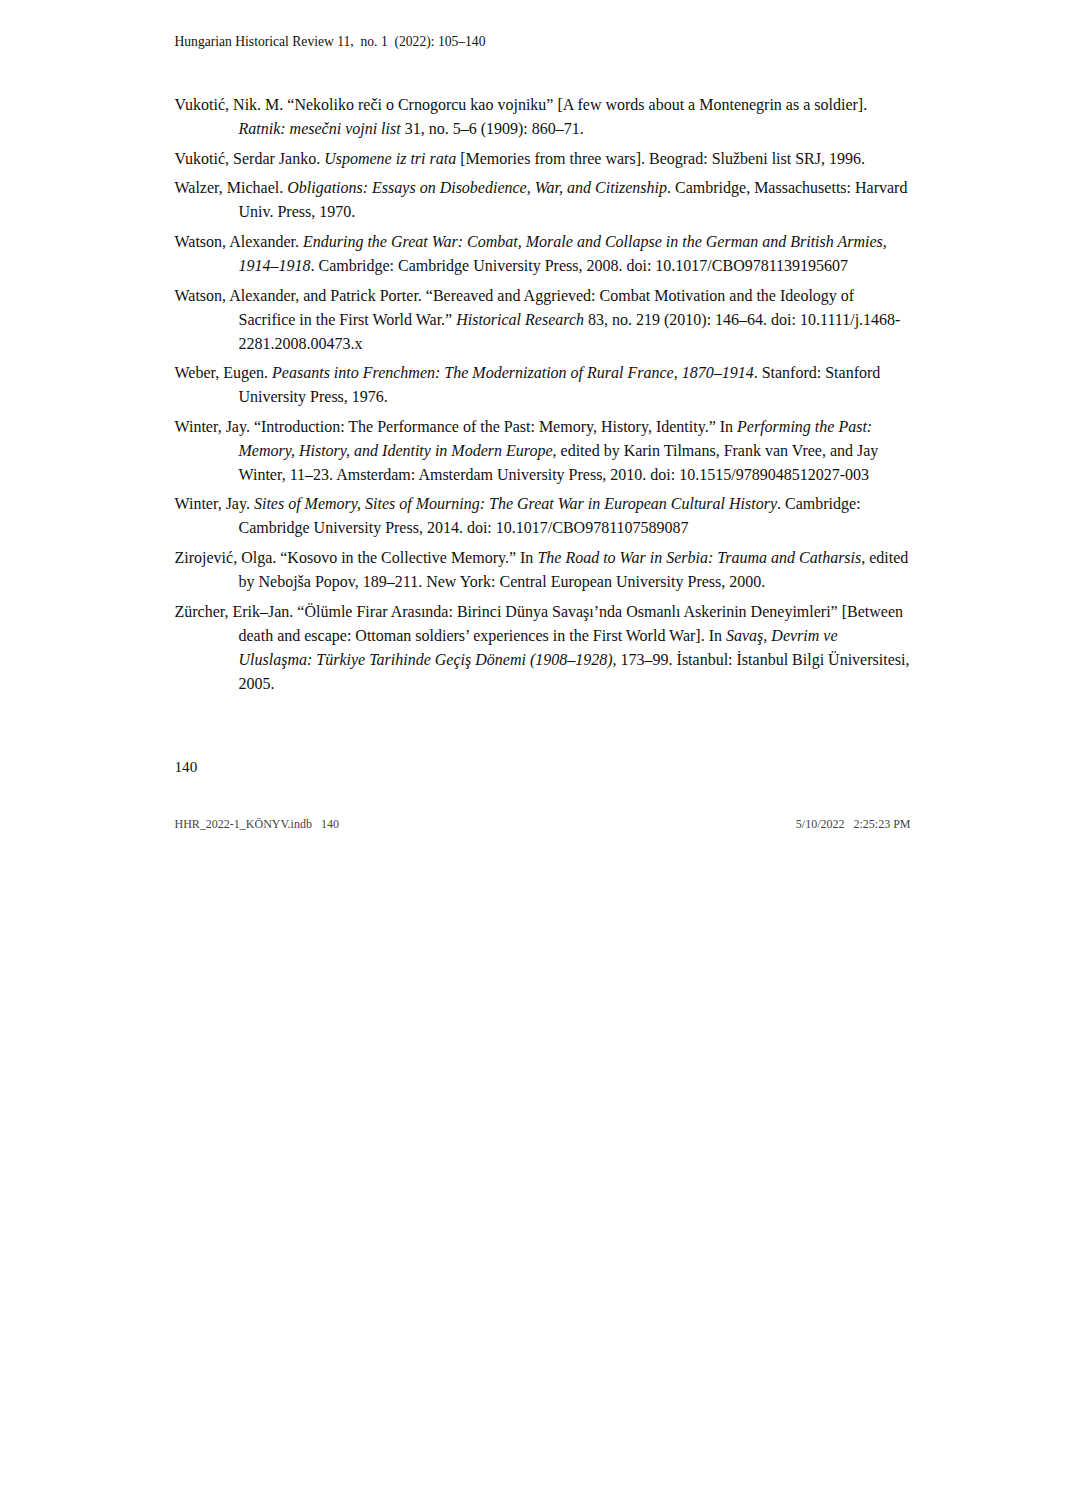Hungarian Historical Review 11, no. 1 (2022): 105–140
Vukotić, Nik. M. “Nekoliko reči o Crnogorcu kao vojniku” [A few words about a Montenegrin as a soldier]. Ratnik: mesečni vojni list 31, no. 5–6 (1909): 860–71.
Vukotić, Serdar Janko. Uspomene iz tri rata [Memories from three wars]. Beograd: Službeni list SRJ, 1996.
Walzer, Michael. Obligations: Essays on Disobedience, War, and Citizenship. Cambridge, Massachusetts: Harvard Univ. Press, 1970.
Watson, Alexander. Enduring the Great War: Combat, Morale and Collapse in the German and British Armies, 1914–1918. Cambridge: Cambridge University Press, 2008. doi: 10.1017/CBO9781139195607
Watson, Alexander, and Patrick Porter. “Bereaved and Aggrieved: Combat Motivation and the Ideology of Sacrifice in the First World War.” Historical Research 83, no. 219 (2010): 146–64. doi: 10.1111/j.1468-2281.2008.00473.x
Weber, Eugen. Peasants into Frenchmen: The Modernization of Rural France, 1870–1914. Stanford: Stanford University Press, 1976.
Winter, Jay. “Introduction: The Performance of the Past: Memory, History, Identity.” In Performing the Past: Memory, History, and Identity in Modern Europe, edited by Karin Tilmans, Frank van Vree, and Jay Winter, 11–23. Amsterdam: Amsterdam University Press, 2010. doi: 10.1515/9789048512027-003
Winter, Jay. Sites of Memory, Sites of Mourning: The Great War in European Cultural History. Cambridge: Cambridge University Press, 2014. doi: 10.1017/CBO9781107589087
Zirojević, Olga. “Kosovo in the Collective Memory.” In The Road to War in Serbia: Trauma and Catharsis, edited by Nebojša Popov, 189–211. New York: Central European University Press, 2000.
Zürcher, Erik–Jan. “Ölümle Firar Arasında: Birinci Dünya Savaşı’nda Osmanlı Askerinin Deneyimleri” [Between death and escape: Ottoman soldiers’ experiences in the First World War]. In Savaş, Devrim ve Uluslaşma: Türkiye Tarihinde Geçiş Dönemi (1908–1928), 173–99. İstanbul: İstanbul Bilgi Üniversitesi, 2005.
140
HHR_2022-1_KÖNYV.indb 140 5/10/2022 2:25:23 PM